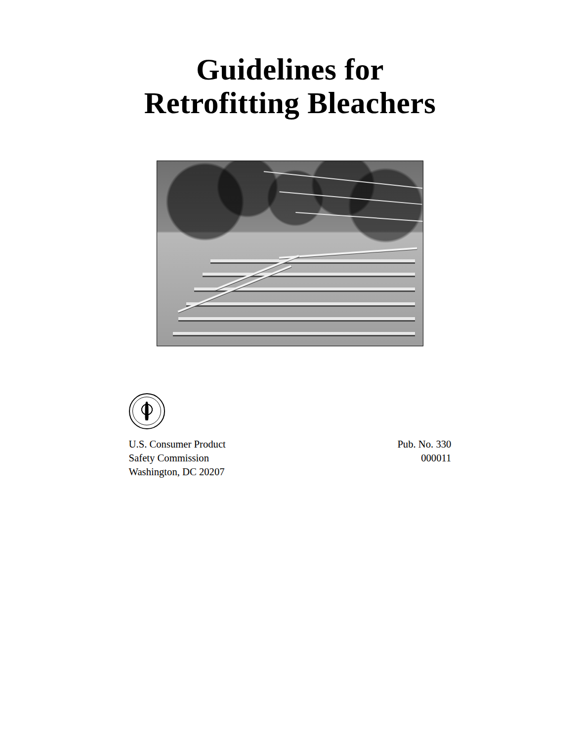Guidelines for
Retrofitting Bleachers
U.S. Consumer Product
Safety Commission
Washington, DC 20207
Pub. No. 330
000011